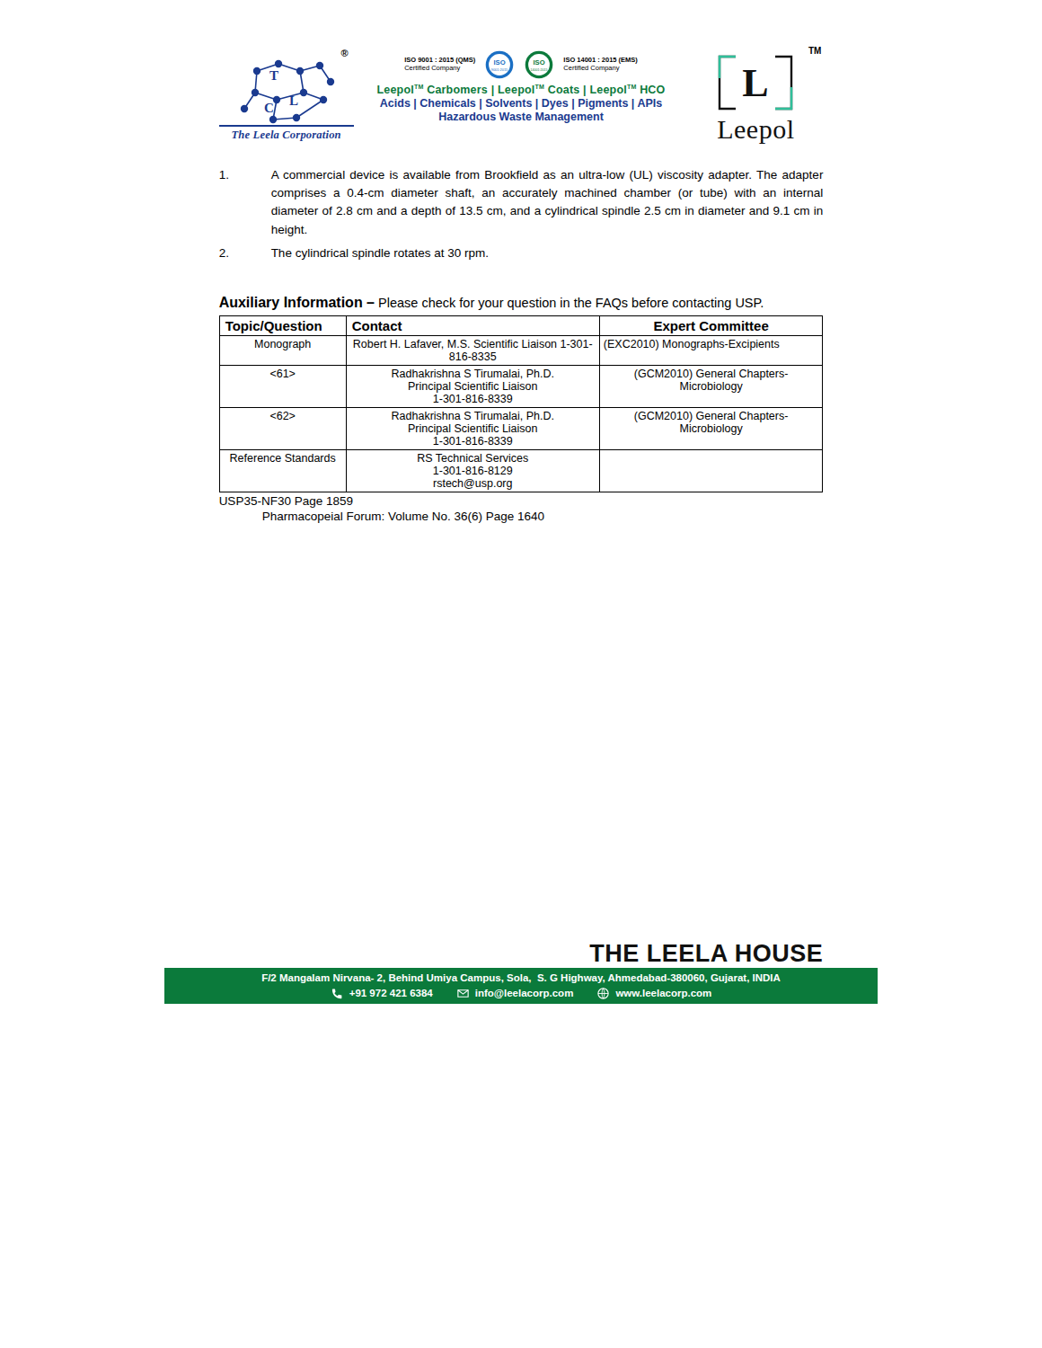®
T L C
The Leela Corporation
ISO 9001 : 2015 (QMS)
Certified Company
ISO 9001:2015 ISO 14001:2015
ISO 14001 : 2015 (EMS)
Certified Company
LeepolTM Carbomers | LeepolTM Coats | LeepolTM HCO
Acids | Chemicals | Solvents | Dyes | Pigments | APIs
Hazardous Waste Management
TM
L
Leepol
A commercial device is available from Brookfield as an ultra-low (UL) viscosity adapter. The adapter comprises a 0.4-cm diameter shaft, an accurately machined chamber (or tube) with an internal diameter of 2.8 cm and a depth of 13.5 cm, and a cylindrical spindle 2.5 cm in diameter and 9.1 cm in height.
The cylindrical spindle rotates at 30 rpm.
Auxiliary Information – Please check for your question in the FAQs before contacting USP.
| Topic/Question | Contact | Expert Committee |
| --- | --- | --- |
| Monograph | Robert H. Lafaver, M.S. Scientific Liaison 1-301-816-8335 | (EXC2010) Monographs-Excipients |
| <61> | Radhakrishna S Tirumalai, Ph.D. Principal Scientific Liaison 1-301-816-8339 | (GCM2010) General Chapters-Microbiology |
| <62> | Radhakrishna S Tirumalai, Ph.D. Principal Scientific Liaison 1-301-816-8339 | (GCM2010) General Chapters-Microbiology |
| Reference Standards | RS Technical Services 1-301-816-8129 rstech@usp.org | |
USP35-NF30 Page 1859
Pharmacopeial Forum: Volume No. 36(6) Page 1640
THE LEELA HOUSE
F/2 Mangalam Nirvana- 2, Behind Umiya Campus, Sola, S. G Highway, Ahmedabad-380060, Gujarat, INDIA
+91 972 421 6384 info@leelacorp.com www.leelacorp.com